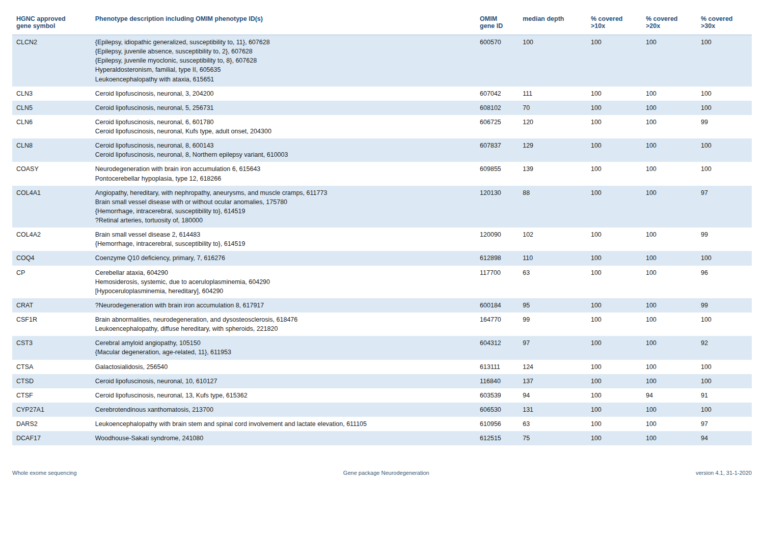| HGNC approved gene symbol | Phenotype description including OMIM phenotype ID(s) | OMIM gene ID | median depth | % covered >10x | % covered >20x | % covered >30x |
| --- | --- | --- | --- | --- | --- | --- |
| CLCN2 | {Epilepsy, idiopathic generalized, susceptibility to, 11}, 607628 {Epilepsy, juvenile absence, susceptibility to, 2}, 607628 {Epilepsy, juvenile myoclonic, susceptibility to, 8}, 607628 Hyperaldosteronism, familial, type II, 605635 Leukoencephalopathy with ataxia, 615651 | 600570 | 100 | 100 | 100 | 100 |
| CLN3 | Ceroid lipofuscinosis, neuronal, 3, 204200 | 607042 | 111 | 100 | 100 | 100 |
| CLN5 | Ceroid lipofuscinosis, neuronal, 5, 256731 | 608102 | 70 | 100 | 100 | 100 |
| CLN6 | Ceroid lipofuscinosis, neuronal, 6, 601780 Ceroid lipofuscinosis, neuronal, Kufs type, adult onset, 204300 | 606725 | 120 | 100 | 100 | 99 |
| CLN8 | Ceroid lipofuscinosis, neuronal, 8, 600143 Ceroid lipofuscinosis, neuronal, 8, Northern epilepsy variant, 610003 | 607837 | 129 | 100 | 100 | 100 |
| COASY | Neurodegeneration with brain iron accumulation 6, 615643 Pontocerebellar hypoplasia, type 12, 618266 | 609855 | 139 | 100 | 100 | 100 |
| COL4A1 | Angiopathy, hereditary, with nephropathy, aneurysms, and muscle cramps, 611773 Brain small vessel disease with or without ocular anomalies, 175780 {Hemorrhage, intracerebral, susceptibility to}, 614519 ?Retinal arteries, tortuosity of, 180000 | 120130 | 88 | 100 | 100 | 97 |
| COL4A2 | Brain small vessel disease 2, 614483 {Hemorrhage, intracerebral, susceptibility to}, 614519 | 120090 | 102 | 100 | 100 | 99 |
| COQ4 | Coenzyme Q10 deficiency, primary, 7, 616276 | 612898 | 110 | 100 | 100 | 100 |
| CP | Cerebellar ataxia, 604290 Hemosiderosis, systemic, due to aceruloplasminemia, 604290 [Hypoceruloplasminemia, hereditary], 604290 | 117700 | 63 | 100 | 100 | 96 |
| CRAT | ?Neurodegeneration with brain iron accumulation 8, 617917 | 600184 | 95 | 100 | 100 | 99 |
| CSF1R | Brain abnormalities, neurodegeneration, and dysosteosclerosis, 618476 Leukoencephalopathy, diffuse hereditary, with spheroids, 221820 | 164770 | 99 | 100 | 100 | 100 |
| CST3 | Cerebral amyloid angiopathy, 105150 {Macular degeneration, age-related, 11}, 611953 | 604312 | 97 | 100 | 100 | 92 |
| CTSA | Galactosialidosis, 256540 | 613111 | 124 | 100 | 100 | 100 |
| CTSD | Ceroid lipofuscinosis, neuronal, 10, 610127 | 116840 | 137 | 100 | 100 | 100 |
| CTSF | Ceroid lipofuscinosis, neuronal, 13, Kufs type, 615362 | 603539 | 94 | 100 | 94 | 91 |
| CYP27A1 | Cerebrotendinous xanthomatosis, 213700 | 606530 | 131 | 100 | 100 | 100 |
| DARS2 | Leukoencephalopathy with brain stem and spinal cord involvement and lactate elevation, 611105 | 610956 | 63 | 100 | 100 | 97 |
| DCAF17 | Woodhouse-Sakati syndrome, 241080 | 612515 | 75 | 100 | 100 | 94 |
Whole exome sequencing Gene package Neurodegeneration version 4.1, 31-1-2020